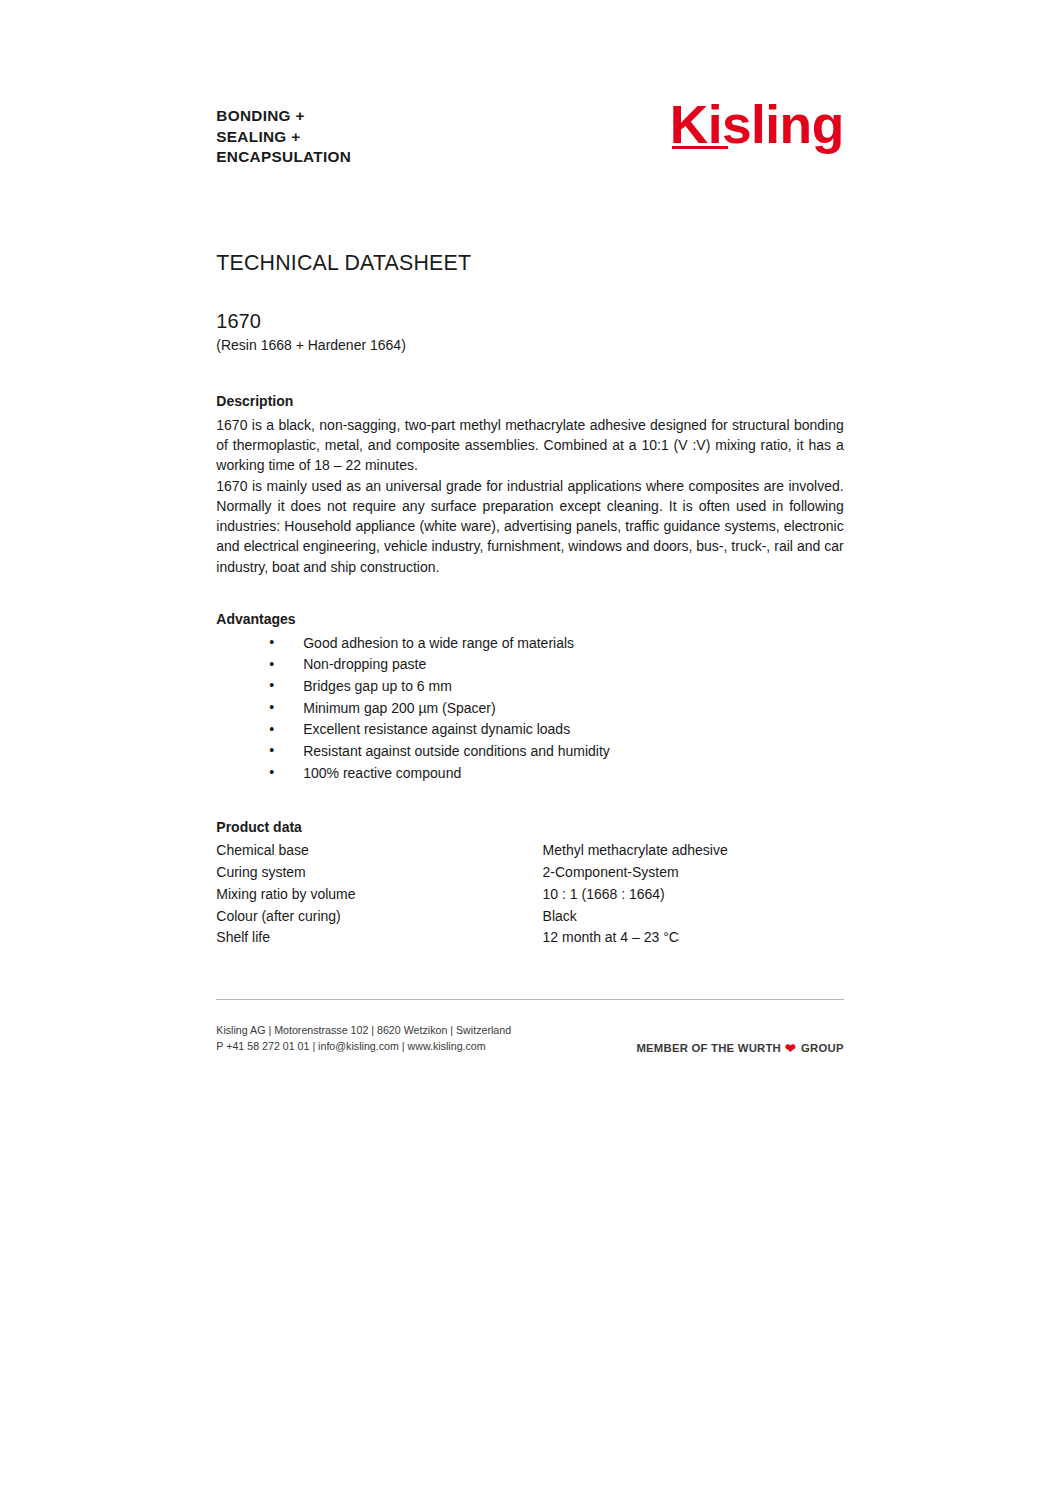Bonding +
Sealing +
Encapsulation
Kisling
TECHNICAL DATASHEET
1670
(Resin 1668 + Hardener 1664)
Description
1670 is a black, non-sagging, two-part methyl methacrylate adhesive designed for structural bonding of thermoplastic, metal, and composite assemblies. Combined at a 10:1 (V :V) mixing ratio, it has a working time of 18 – 22 minutes.
1670 is mainly used as an universal grade for industrial applications where composites are involved. Normally it does not require any surface preparation except cleaning. It is often used in following industries: Household appliance (white ware), advertising panels, traffic guidance systems, electronic and electrical engineering, vehicle industry, furnishment, windows and doors, bus-, truck-, rail and car industry, boat and ship construction.
Advantages
Good adhesion to a wide range of materials
Non-dropping paste
Bridges gap up to 6 mm
Minimum gap 200 µm (Spacer)
Excellent resistance against dynamic loads
Resistant against outside conditions and humidity
100% reactive compound
Product data
| Chemical base | Methyl methacrylate adhesive |
| Curing system | 2-Component-System |
| Mixing ratio by volume | 10 : 1 (1668 : 1664) |
| Colour (after curing) | Black |
| Shelf life | 12 month at 4 – 23 °C |
Kisling AG | Motorenstrasse 102 | 8620 Wetzikon | Switzerland
P +41 58 272 01 01 | info@kisling.com | www.kisling.com
MEMBER OF THE WURTH ❤ GROUP